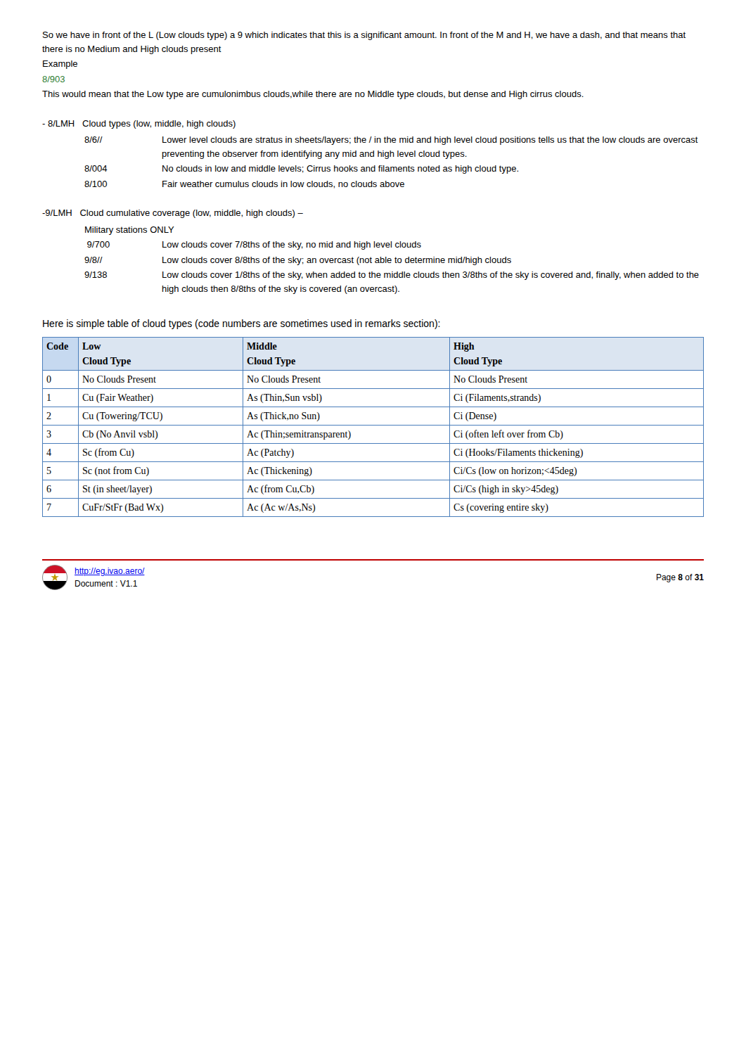So we have in front of the L (Low clouds type) a 9 which indicates that this is a significant amount. In front of the M and H, we have a dash, and that means that there is no Medium and High clouds present
Example
8/903
This would mean that the Low type are cumulonimbus clouds,while there are no Middle type clouds, but dense and High cirrus clouds.
- 8/LMH Cloud types (low, middle, high clouds)
8/6//
Lower level clouds are stratus in sheets/layers; the / in the mid and high level cloud positions tells us that the low clouds are overcast preventing the observer from identifying any mid and high level cloud types.
8/004
No clouds in low and middle levels; Cirrus hooks and filaments noted as high cloud type.
8/100
Fair weather cumulus clouds in low clouds, no clouds above
-9/LMH Cloud cumulative coverage (low, middle, high clouds) –
Military stations ONLY
9/700
Low clouds cover 7/8ths of the sky, no mid and high level clouds
9/8//
Low clouds cover 8/8ths of the sky; an overcast (not able to determine mid/high clouds
9/138
Low clouds cover 1/8ths of the sky, when added to the middle clouds then 3/8ths of the sky is covered and, finally, when added to the high clouds then 8/8ths of the sky is covered (an overcast).
Here is simple table of cloud types (code numbers are sometimes used in remarks section):
| Code | Low Cloud Type | Middle Cloud Type | High Cloud Type |
| --- | --- | --- | --- |
| 0 | No Clouds Present | No Clouds Present | No Clouds Present |
| 1 | Cu (Fair Weather) | As (Thin,Sun vsbl) | Ci (Filaments,strands) |
| 2 | Cu (Towering/TCU) | As (Thick,no Sun) | Ci (Dense) |
| 3 | Cb (No Anvil vsbl) | Ac (Thin;semitransparent) | Ci (often left over from Cb) |
| 4 | Sc (from Cu) | Ac (Patchy) | Ci (Hooks/Filaments thickening) |
| 5 | Sc (not from Cu) | Ac (Thickening) | Ci/Cs (low on horizon;<45deg) |
| 6 | St (in sheet/layer) | Ac (from Cu,Cb) | Ci/Cs (high in sky>45deg) |
| 7 | CuFr/StFr (Bad Wx) | Ac (Ac w/As,Ns) | Cs (covering entire sky) |
http://eg.ivao.aero/
Document : V1.1
Page 8 of 31